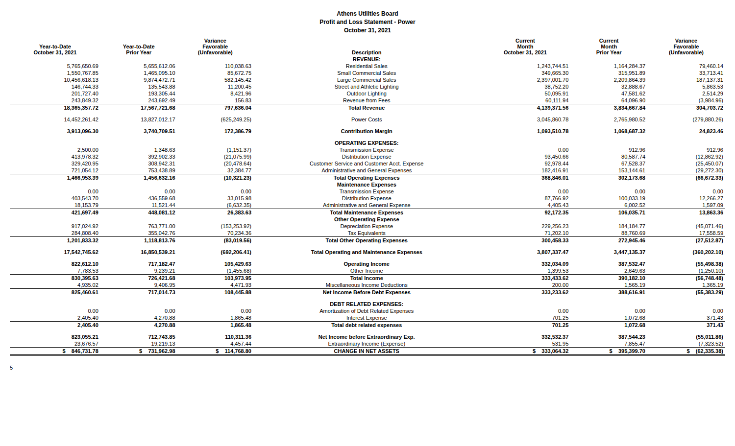Athens Utilities Board Profit and Loss Statement - Power October 31, 2021
| Year-to-Date October 31, 2021 | Year-to-Date Prior Year | Variance Favorable (Unfavorable) | Description | Current Month October 31, 2021 | Current Month Prior Year | Variance Favorable (Unfavorable) |
| --- | --- | --- | --- | --- | --- | --- |
| | REVENUE: | |
| 5,765,650.69 | 5,655,612.06 | 110,038.63 | Residential Sales | 1,243,744.51 | 1,164,284.37 | 79,460.14 |
| 1,550,767.85 | 1,465,095.10 | 85,672.75 | Small Commercial Sales | 349,665.30 | 315,951.89 | 33,713.41 |
| 10,456,618.13 | 9,874,472.71 | 582,145.42 | Large Commercial Sales | 2,397,001.70 | 2,209,864.39 | 187,137.31 |
| 146,744.33 | 135,543.88 | 11,200.45 | Street and Athletic Lighting | 38,752.20 | 32,888.67 | 5,863.53 |
| 201,727.40 | 193,305.44 | 8,421.96 | Outdoor Lighting | 50,095.91 | 47,581.62 | 2,514.29 |
| 243,849.32 | 243,692.49 | 156.83 | Revenue from Fees | 60,111.94 | 64,096.90 | (3,984.96) |
| 18,365,357.72 | 17,567,721.68 | 797,636.04 | Total Revenue | 4,139,371.56 | 3,834,667.84 | 304,703.72 |
| 14,452,261.42 | 13,827,012.17 | (625,249.25) | Power Costs | 3,045,860.78 | 2,765,980.52 | (279,880.26) |
| 3,913,096.30 | 3,740,709.51 | 172,386.79 | Contribution Margin | 1,093,510.78 | 1,068,687.32 | 24,823.46 |
| | OPERATING EXPENSES: | |
| 2,500.00 | 1,348.63 | (1,151.37) | Transmission Expense | 0.00 | 912.96 | 912.96 |
| 413,978.32 | 392,902.33 | (21,075.99) | Distribution Expense | 93,450.66 | 80,587.74 | (12,862.92) |
| 329,420.95 | 308,942.31 | (20,478.64) | Customer Service and Customer Acct. Expense | 92,978.44 | 67,528.37 | (25,450.07) |
| 721,054.12 | 753,438.89 | 32,384.77 | Administrative and General Expenses | 182,416.91 | 153,144.61 | (29,272.30) |
| 1,466,953.39 | 1,456,632.16 | (10,321.23) | Total Operating Expenses | 368,846.01 | 302,173.68 | (66,672.33) |
| | Maintenance Expenses | |
| 0.00 | 0.00 | 0.00 | Transmission Expense | 0.00 | 0.00 | 0.00 |
| 403,543.70 | 436,559.68 | 33,015.98 | Distribution Expense | 87,766.92 | 100,033.19 | 12,266.27 |
| 18,153.79 | 11,521.44 | (6,632.35) | Administrative and General Expense | 4,405.43 | 6,002.52 | 1,597.09 |
| 421,697.49 | 448,081.12 | 26,383.63 | Total Maintenance Expenses | 92,172.35 | 106,035.71 | 13,863.36 |
| | Other Operating Expense | |
| 917,024.92 | 763,771.00 | (153,253.92) | Depreciation Expense | 229,256.23 | 184,184.77 | (45,071.46) |
| 284,808.40 | 355,042.76 | 70,234.36 | Tax Equivalents | 71,202.10 | 88,760.69 | 17,558.59 |
| 1,201,833.32 | 1,118,813.76 | (83,019.56) | Total Other Operating Expenses | 300,458.33 | 272,945.46 | (27,512.87) |
| 17,542,745.62 | 16,850,539.21 | (692,206.41) | Total Operating and Maintenance Expenses | 3,807,337.47 | 3,447,135.37 | (360,202.10) |
| 822,612.10 | 717,182.47 | 105,429.63 | Operating Income | 332,034.09 | 387,532.47 | (55,498.38) |
| 7,783.53 | 9,239.21 | (1,455.68) | Other Income | 1,399.53 | 2,649.63 | (1,250.10) |
| 830,395.63 | 726,421.68 | 103,973.95 | Total Income | 333,433.62 | 390,182.10 | (56,748.48) |
| 4,935.02 | 9,406.95 | 4,471.93 | Miscellaneous Income Deductions | 200.00 | 1,565.19 | 1,365.19 |
| 825,460.61 | 717,014.73 | 108,445.88 | Net Income Before Debt Expenses | 333,233.62 | 388,616.91 | (55,383.29) |
| | DEBT RELATED EXPENSES: | |
| 0.00 | 0.00 | 0.00 | Amortization of Debt Related Expenses | 0.00 | 0.00 | 0.00 |
| 2,405.40 | 4,270.88 | 1,865.48 | Interest Expense | 701.25 | 1,072.68 | 371.43 |
| 2,405.40 | 4,270.88 | 1,865.48 | Total debt related expenses | 701.25 | 1,072.68 | 371.43 |
| 823,055.21 | 712,743.85 | 110,311.36 | Net Income before Extraordinary Exp. | 332,532.37 | 387,544.23 | (55,011.86) |
| 23,676.57 | 19,219.13 | 4,457.44 | Extraordinary Income (Expense) | 531.95 | 7,855.47 | (7,323.52) |
| $ 846,731.78 | $ 731,962.98 | $ 114,768.80 | CHANGE IN NET ASSETS | $ 333,064.32 | $ 395,399.70 | $ (62,335.38) |
5